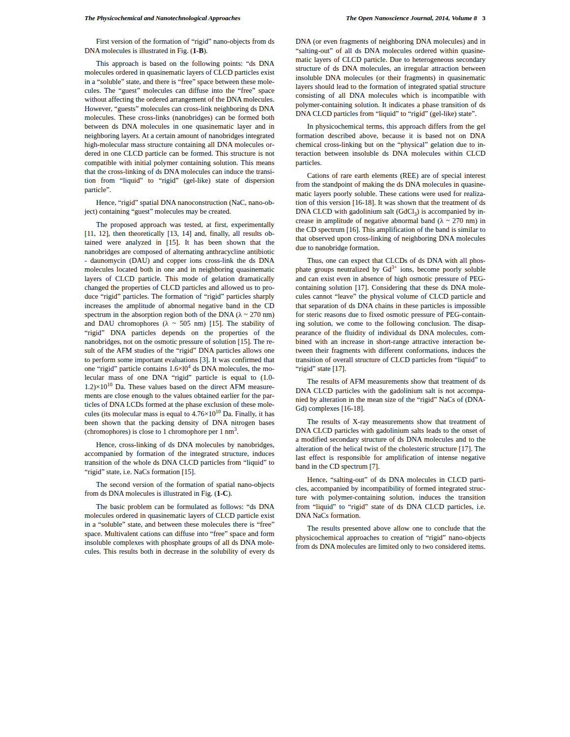The Physicochemical and Nanotechnological Approaches The Open Nanoscience Journal, 2014, Volume 83
First version of the formation of “rigid” nano-objects from ds DNA molecules is illustrated in Fig. (1-B).
This approach is based on the following points: “ds DNA molecules ordered in quasinematic layers of CLCD particles exist in a “soluble” state, and there is “free” space between these molecules. The “guest” molecules can diffuse into the “free” space without affecting the ordered arrangement of the DNA molecules. However, “guests” molecules can cross-link neighboring ds DNA molecules. These cross-links (nanobridges) can be formed both between ds DNA molecules in one quasinematic layer and in neighboring layers. At a certain amount of nanobridges integrated high-molecular mass structure containing all DNA molecules ordered in one CLCD particle can be formed. This structure is not compatible with initial polymer containing solution. This means that the cross-linking of ds DNA molecules can induce the transition from “liquid” to “rigid” (gel-like) state of dispersion particle”.
Hence, “rigid” spatial DNA nanoconstruction (NaC, nano-object) containing “guest” molecules may be created.
The proposed approach was tested, at first, experimentally [11, 12], then theoretically [13, 14] and, finally, all results obtained were analyzed in [15]. It has been shown that the nanobridges are composed of alternating anthracycline antibiotic - daunomycin (DAU) and copper ions cross-link the ds DNA molecules located both in one and in neighboring quasinematic layers of CLCD particle. This mode of gelation dramatically changed the properties of CLCD particles and allowed us to produce “rigid” particles. The formation of “rigid” particles sharply increases the amplitude of abnormal negative band in the CD spectrum in the absorption region both of the DNA (λ ~ 270 nm) and DAU chromophores (λ ~ 505 nm) [15]. The stability of “rigid” DNA particles depends on the properties of the nanobridges, not on the osmotic pressure of solution [15]. The result of the AFM studies of the “rigid” DNA particles allows one to perform some important evaluations [3]. It was confirmed that one “rigid” particle contains 1.6×l04 ds DNA molecules, the molecular mass of one DNA “rigid” particle is equal to (1.0-1.2)×1010 Da. These values based on the direct AFM measurements are close enough to the values obtained earlier for the particles of DNA LCDs formed at the phase exclusion of these molecules (its molecular mass is equal to 4.76×1010 Da. Finally, it has been shown that the packing density of DNA nitrogen bases (chromophores) is close to 1 chromophore per 1 nm3.
Hence, cross-linking of ds DNA molecules by nanobridges, accompanied by formation of the integrated structure, induces transition of the whole ds DNA CLCD particles from “liquid” to “rigid” state, i.e. NaCs formation [15].
The second version of the formation of spatial nano-objects from ds DNA molecules is illustrated in Fig. (1-C).
The basic problem can be formulated as follows: “ds DNA molecules ordered in quasinematic layers of CLCD particle exist in a “soluble” state, and between these molecules there is “free” space. Multivalent cations can diffuse into “free” space and form insoluble complexes with phosphate groups of all ds DNA molecules. This results both in decrease in the solubility of every ds DNA (or even fragments of neighboring DNA molecules) and in “salting-out” of all ds DNA molecules ordered within quasinematic layers of CLCD particle. Due to heterogeneous secondary structure of ds DNA molecules, an irregular attraction between insoluble DNA molecules (or their fragments) in quasinematic layers should lead to the formation of integrated spatial structure consisting of all DNA molecules which is incompatible with polymer-containing solution. It indicates a phase transition of ds DNA CLCD particles from “liquid” to “rigid” (gel-like) state”.
In physicochemical terms, this approach differs from the gel formation described above, because it is based not on DNA chemical cross-linking but on the “physical” gelation due to interaction between insoluble ds DNA molecules within CLCD particles.
Cations of rare earth elements (REE) are of special interest from the standpoint of making the ds DNA molecules in quasinematic layers poorly soluble. These cations were used for realization of this version [16-18]. It was shown that the treatment of ds DNA CLCD with gadolinium salt (GdCl3) is accompanied by increase in amplitude of negative abnormal band (λ ~ 270 nm) in the CD spectrum [16]. This amplification of the band is similar to that observed upon cross-linking of neighboring DNA molecules due to nanobridge formation.
Thus, one can expect that CLCDs of ds DNA with all phosphate groups neutralized by Gd3+ ions, become poorly soluble and can exist even in absence of high osmotic pressure of PEG-containing solution [17]. Considering that these ds DNA molecules cannot “leave” the physical volume of CLCD particle and that separation of ds DNA chains in these particles is impossible for steric reasons due to fixed osmotic pressure of PEG-containing solution, we come to the following conclusion. The disappearance of the fluidity of individual ds DNA molecules, combined with an increase in short-range attractive interaction between their fragments with different conformations, induces the transition of overall structure of CLCD particles from “liquid” to “rigid” state [17].
The results of AFM measurements show that treatment of ds DNA CLCD particles with the gadolinium salt is not accompanied by alteration in the mean size of the “rigid” NaCs of (DNA-Gd) complexes [16-18].
The results of X-ray measurements show that treatment of DNA CLCD particles with gadolinium salts leads to the onset of a modified secondary structure of ds DNA molecules and to the alteration of the helical twist of the cholesteric structure [17]. The last effect is responsible for amplification of intense negative band in the CD spectrum [7].
Hence, “salting-out” of ds DNA molecules in CLCD particles, accompanied by incompatibility of formed integrated structure with polymer-containing solution, induces the transition from “liquid” to “rigid” state of ds DNA CLCD particles, i.e. DNA NaCs formation.
The results presented above allow one to conclude that the physicochemical approaches to creation of “rigid” nano-objects from ds DNA molecules are limited only to two considered items.